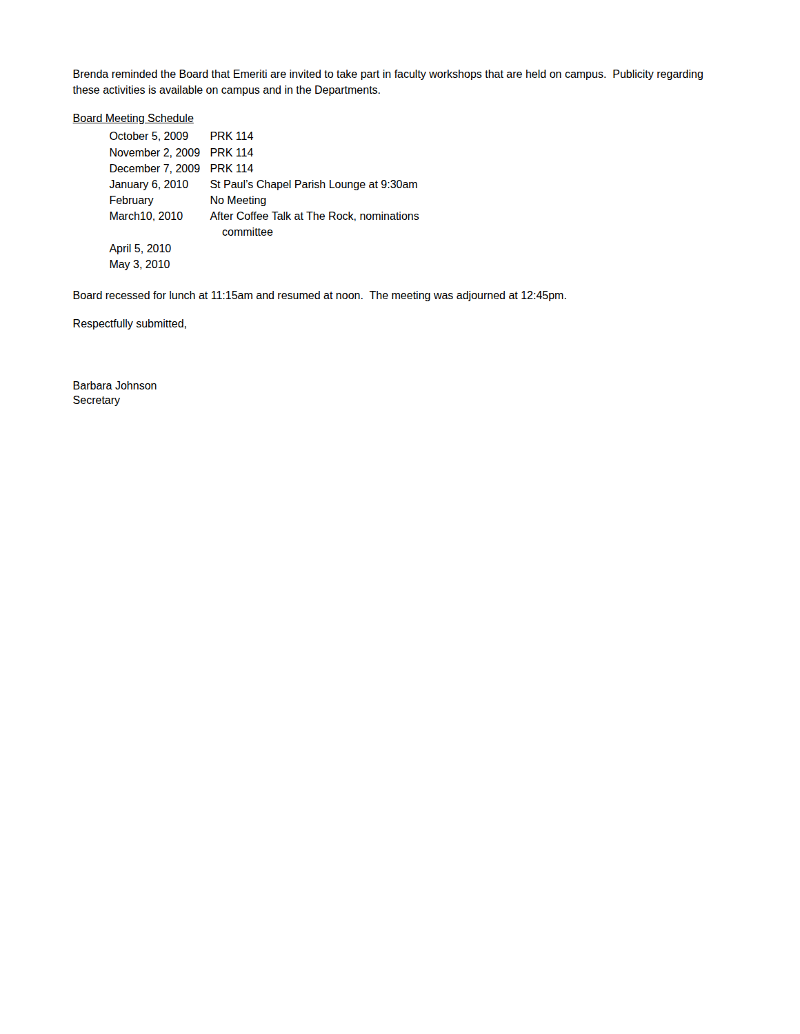Brenda reminded the Board that Emeriti are invited to take part in faculty workshops that are held on campus. Publicity regarding these activities is available on campus and in the Departments.
Board Meeting Schedule
| October 5, 2009 | PRK 114 |
| November 2, 2009 | PRK 114 |
| December 7, 2009 | PRK 114 |
| January 6, 2010 | St Paul’s Chapel Parish Lounge at 9:30am |
| February | No Meeting |
| March10, 2010 | After Coffee Talk at The Rock, nominations committee |
| April 5, 2010 | |
| May 3, 2010 | |
Board recessed for lunch at 11:15am and resumed at noon. The meeting was adjourned at 12:45pm.
Respectfully submitted,
Barbara Johnson
Secretary